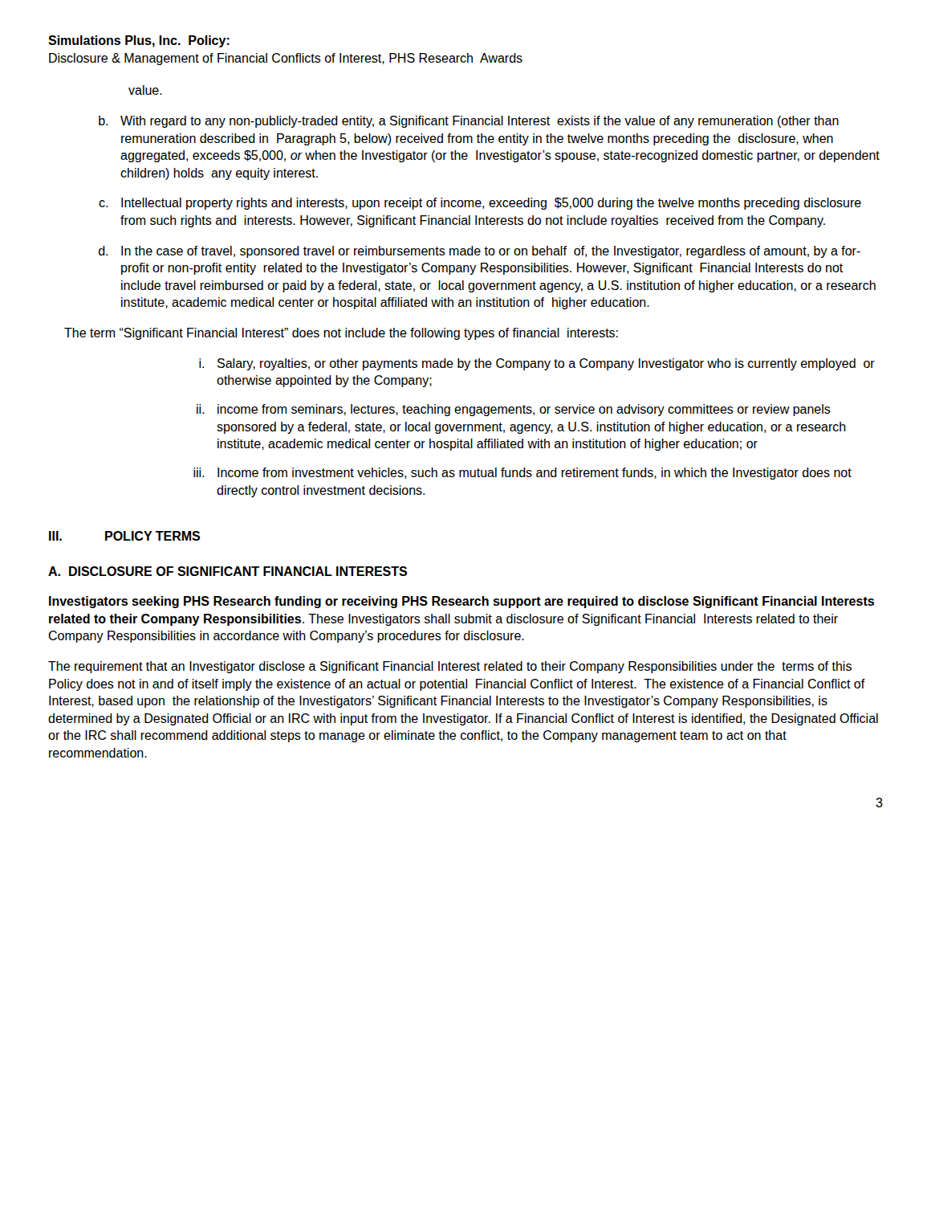Simulations Plus, Inc. Policy:
Disclosure & Management of Financial Conflicts of Interest, PHS Research Awards
value.
With regard to any non-publicly-traded entity, a Significant Financial Interest exists if the value of any remuneration (other than remuneration described in Paragraph 5, below) received from the entity in the twelve months preceding the disclosure, when aggregated, exceeds $5,000, or when the Investigator (or the Investigator’s spouse, state-recognized domestic partner, or dependent children) holds any equity interest.
Intellectual property rights and interests, upon receipt of income, exceeding $5,000 during the twelve months preceding disclosure from such rights and interests. However, Significant Financial Interests do not include royalties received from the Company.
In the case of travel, sponsored travel or reimbursements made to or on behalf of, the Investigator, regardless of amount, by a for-profit or non-profit entity related to the Investigator’s Company Responsibilities. However, Significant Financial Interests do not include travel reimbursed or paid by a federal, state, or local government agency, a U.S. institution of higher education, or a research institute, academic medical center or hospital affiliated with an institution of higher education.
The term “Significant Financial Interest” does not include the following types of financial interests:
Salary, royalties, or other payments made by the Company to a Company Investigator who is currently employed or otherwise appointed by the Company;
income from seminars, lectures, teaching engagements, or service on advisory committees or review panels sponsored by a federal, state, or local government, agency, a U.S. institution of higher education, or a research institute, academic medical center or hospital affiliated with an institution of higher education; or
Income from investment vehicles, such as mutual funds and retirement funds, in which the Investigator does not directly control investment decisions.
III. POLICY TERMS
A. DISCLOSURE OF SIGNIFICANT FINANCIAL INTERESTS
Investigators seeking PHS Research funding or receiving PHS Research support are required to disclose Significant Financial Interests related to their Company Responsibilities. These Investigators shall submit a disclosure of Significant Financial Interests related to their Company Responsibilities in accordance with Company’s procedures for disclosure.
The requirement that an Investigator disclose a Significant Financial Interest related to their Company Responsibilities under the terms of this Policy does not in and of itself imply the existence of an actual or potential Financial Conflict of Interest. The existence of a Financial Conflict of Interest, based upon the relationship of the Investigators’ Significant Financial Interests to the Investigator’s Company Responsibilities, is determined by a Designated Official or an IRC with input from the Investigator. If a Financial Conflict of Interest is identified, the Designated Official or the IRC shall recommend additional steps to manage or eliminate the conflict, to the Company management team to act on that recommendation.
3